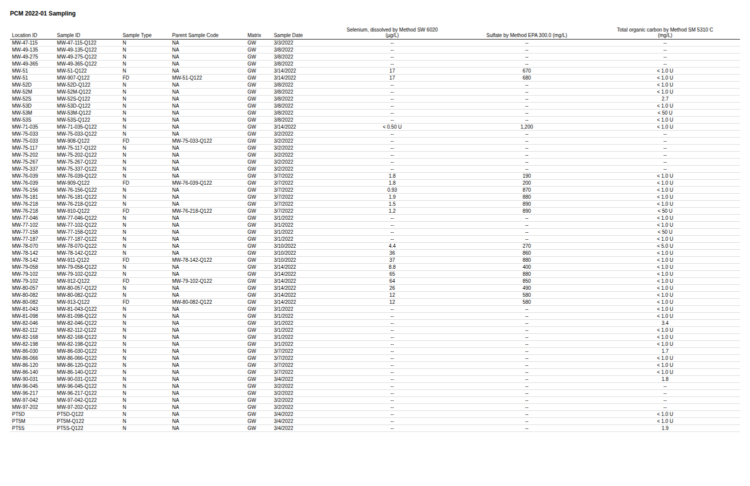PCM 2022-01 Sampling
| Location ID | Sample ID | Sample Type | Parent Sample Code | Matrix | Sample Date | Selenium, dissolved by Method SW 6020 (µg/L) | Sulfate by Method EPA 300.0 (mg/L) | Total organic carbon by Method SM 5310 C (mg/L) |
| --- | --- | --- | --- | --- | --- | --- | --- | --- |
| MW-47-115 | MW-47-115-Q122 | N | NA | GW | 3/3/2022 | -- | -- | -- |
| MW-49-135 | MW-49-135-Q122 | N | NA | GW | 3/8/2022 | -- | -- | -- |
| MW-49-275 | MW-49-275-Q122 | N | NA | GW | 3/8/2022 | -- | -- | -- |
| MW-49-365 | MW-49-365-Q122 | N | NA | GW | 3/8/2022 | -- | -- | -- |
| MW-51 | MW-51-Q122 | N | NA | GW | 3/14/2022 | 17 | 670 | < 1.0 U |
| MW-51 | MW-907-Q122 | FD | MW-51-Q122 | GW | 3/14/2022 | 17 | 680 | < 1.0 U |
| MW-52D | MW-52D-Q122 | N | NA | GW | 3/8/2022 | -- | -- | < 1.0 U |
| MW-52M | MW-52M-Q122 | N | NA | GW | 3/8/2022 | -- | -- | < 1.0 U |
| MW-52S | MW-52S-Q122 | N | NA | GW | 3/8/2022 | -- | -- | 2.7 |
| MW-53D | MW-53D-Q122 | N | NA | GW | 3/8/2022 | -- | -- | < 1.0 U |
| MW-53M | MW-53M-Q122 | N | NA | GW | 3/8/2022 | -- | -- | < 50 U |
| MW-53S | MW-53S-Q122 | N | NA | GW | 3/8/2022 | -- | -- | < 1.0 U |
| MW-71-035 | MW-71-035-Q122 | N | NA | GW | 3/14/2022 | < 0.50 U | 1,200 | < 1.0 U |
| MW-75-033 | MW-75-033-Q122 | N | NA | GW | 3/2/2022 | -- | -- | -- |
| MW-75-033 | MW-908-Q122 | FD | MW-75-033-Q122 | GW | 3/2/2022 | -- | -- | -- |
| MW-75-117 | MW-75-117-Q122 | N | NA | GW | 3/2/2022 | -- | -- | -- |
| MW-75-202 | MW-75-202-Q122 | N | NA | GW | 3/2/2022 | -- | -- | -- |
| MW-75-267 | MW-75-267-Q122 | N | NA | GW | 3/2/2022 | -- | -- | -- |
| MW-75-337 | MW-75-337-Q122 | N | NA | GW | 3/2/2022 | -- | -- | -- |
| MW-76-039 | MW-76-039-Q122 | N | NA | GW | 3/7/2022 | 1.8 | 190 | < 1.0 U |
| MW-76-039 | MW-909-Q122 | FD | MW-76-039-Q122 | GW | 3/7/2022 | 1.8 | 200 | < 1.0 U |
| MW-76-156 | MW-76-156-Q122 | N | NA | GW | 3/7/2022 | 0.93 | 870 | < 1.0 U |
| MW-76-181 | MW-76-181-Q122 | N | NA | GW | 3/7/2022 | 1.9 | 880 | < 1.0 U |
| MW-76-218 | MW-76-218-Q122 | N | NA | GW | 3/7/2022 | 1.5 | 890 | < 1.0 U |
| MW-76-218 | MW-910-Q122 | FD | MW-76-218-Q122 | GW | 3/7/2022 | 1.2 | 890 | < 50 U |
| MW-77-046 | MW-77-046-Q122 | N | NA | GW | 3/1/2022 | -- | -- | < 1.0 U |
| MW-77-102 | MW-77-102-Q122 | N | NA | GW | 3/1/2022 | -- | -- | < 1.0 U |
| MW-77-158 | MW-77-158-Q122 | N | NA | GW | 3/1/2022 | -- | -- | < 50 U |
| MW-77-187 | MW-77-187-Q122 | N | NA | GW | 3/1/2022 | -- | -- | < 1.0 U |
| MW-78-070 | MW-78-070-Q122 | N | NA | GW | 3/10/2022 | 4.4 | 270 | < 5.0 U |
| MW-78-142 | MW-78-142-Q122 | N | NA | GW | 3/10/2022 | 36 | 860 | < 1.0 U |
| MW-78-142 | MW-911-Q122 | FD | MW-78-142-Q122 | GW | 3/10/2022 | 37 | 880 | < 1.0 U |
| MW-79-058 | MW-79-058-Q122 | N | NA | GW | 3/14/2022 | 8.8 | 400 | < 1.0 U |
| MW-79-102 | MW-79-102-Q122 | N | NA | GW | 3/14/2022 | 65 | 880 | < 1.0 U |
| MW-79-102 | MW-912-Q122 | FD | MW-79-102-Q122 | GW | 3/14/2022 | 64 | 850 | < 1.0 U |
| MW-80-057 | MW-80-057-Q122 | N | NA | GW | 3/14/2022 | 26 | 490 | < 1.0 U |
| MW-80-082 | MW-80-082-Q122 | N | NA | GW | 3/14/2022 | 12 | 580 | < 1.0 U |
| MW-80-082 | MW-913-Q122 | FD | MW-80-082-Q122 | GW | 3/14/2022 | 12 | 580 | < 1.0 U |
| MW-81-043 | MW-81-043-Q122 | N | NA | GW | 3/1/2022 | -- | -- | < 1.0 U |
| MW-81-098 | MW-81-098-Q122 | N | NA | GW | 3/1/2022 | -- | -- | < 1.0 U |
| MW-82-046 | MW-82-046-Q122 | N | NA | GW | 3/1/2022 | -- | -- | 3.4 |
| MW-82-112 | MW-82-112-Q122 | N | NA | GW | 3/1/2022 | -- | -- | < 1.0 U |
| MW-82-168 | MW-82-168-Q122 | N | NA | GW | 3/1/2022 | -- | -- | < 1.0 U |
| MW-82-198 | MW-82-198-Q122 | N | NA | GW | 3/1/2022 | -- | -- | < 1.0 U |
| MW-86-030 | MW-86-030-Q122 | N | NA | GW | 3/7/2022 | -- | -- | 1.7 |
| MW-86-066 | MW-86-066-Q122 | N | NA | GW | 3/7/2022 | -- | -- | < 1.0 U |
| MW-86-120 | MW-86-120-Q122 | N | NA | GW | 3/7/2022 | -- | -- | < 1.0 U |
| MW-86-140 | MW-86-140-Q122 | N | NA | GW | 3/7/2022 | -- | -- | < 1.0 U |
| MW-90-031 | MW-90-031-Q122 | N | NA | GW | 3/4/2022 | -- | -- | 1.8 |
| MW-96-045 | MW-96-045-Q122 | N | NA | GW | 3/2/2022 | -- | -- | -- |
| MW-96-217 | MW-96-217-Q122 | N | NA | GW | 3/2/2022 | -- | -- | -- |
| MW-97-042 | MW-97-042-Q122 | N | NA | GW | 3/2/2022 | -- | -- | -- |
| MW-97-202 | MW-97-202-Q122 | N | NA | GW | 3/2/2022 | -- | -- | -- |
| PT5D | PT5D-Q122 | N | NA | GW | 3/4/2022 | -- | -- | < 1.0 U |
| PT5M | PT5M-Q122 | N | NA | GW | 3/4/2022 | -- | -- | < 1.0 U |
| PT5S | PT5S-Q122 | N | NA | GW | 3/4/2022 | -- | -- | 1.9 |